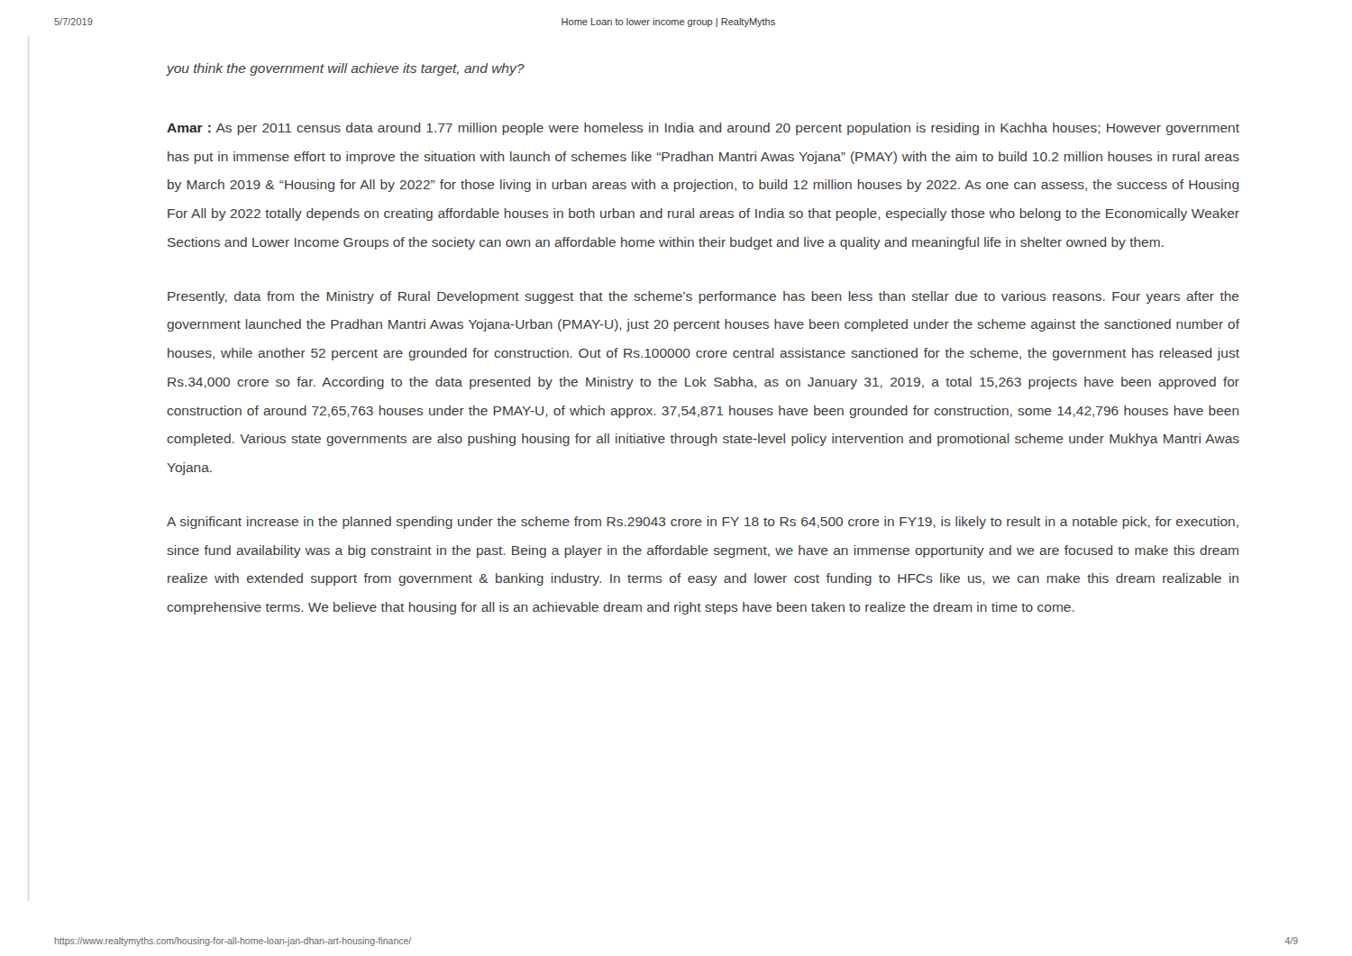5/7/2019
Home Loan to lower income group | RealtyMyths
you think the government will achieve its target, and why?
Amar : As per 2011 census data around 1.77 million people were homeless in India and around 20 percent population is residing in Kachha houses; However government has put in immense effort to improve the situation with launch of schemes like “Pradhan Mantri Awas Yojana” (PMAY) with the aim to build 10.2 million houses in rural areas by March 2019 & “Housing for All by 2022” for those living in urban areas with a projection, to build 12 million houses by 2022. As one can assess, the success of Housing For All by 2022 totally depends on creating affordable houses in both urban and rural areas of India so that people, especially those who belong to the Economically Weaker Sections and Lower Income Groups of the society can own an affordable home within their budget and live a quality and meaningful life in shelter owned by them.
Presently, data from the Ministry of Rural Development suggest that the scheme’s performance has been less than stellar due to various reasons. Four years after the government launched the Pradhan Mantri Awas Yojana-Urban (PMAY-U), just 20 percent houses have been completed under the scheme against the sanctioned number of houses, while another 52 percent are grounded for construction. Out of Rs.100000 crore central assistance sanctioned for the scheme, the government has released just Rs.34,000 crore so far. According to the data presented by the Ministry to the Lok Sabha, as on January 31, 2019, a total 15,263 projects have been approved for construction of around 72,65,763 houses under the PMAY-U, of which approx. 37,54,871 houses have been grounded for construction, some 14,42,796 houses have been completed. Various state governments are also pushing housing for all initiative through state-level policy intervention and promotional scheme under Mukhya Mantri Awas Yojana.
A significant increase in the planned spending under the scheme from Rs.29043 crore in FY 18 to Rs 64,500 crore in FY19, is likely to result in a notable pick, for execution, since fund availability was a big constraint in the past. Being a player in the affordable segment, we have an immense opportunity and we are focused to make this dream realize with extended support from government & banking industry. In terms of easy and lower cost funding to HFCs like us, we can make this dream realizable in comprehensive terms. We believe that housing for all is an achievable dream and right steps have been taken to realize the dream in time to come.
https://www.realtymyths.com/housing-for-all-home-loan-jan-dhan-art-housing-finance/
4/9